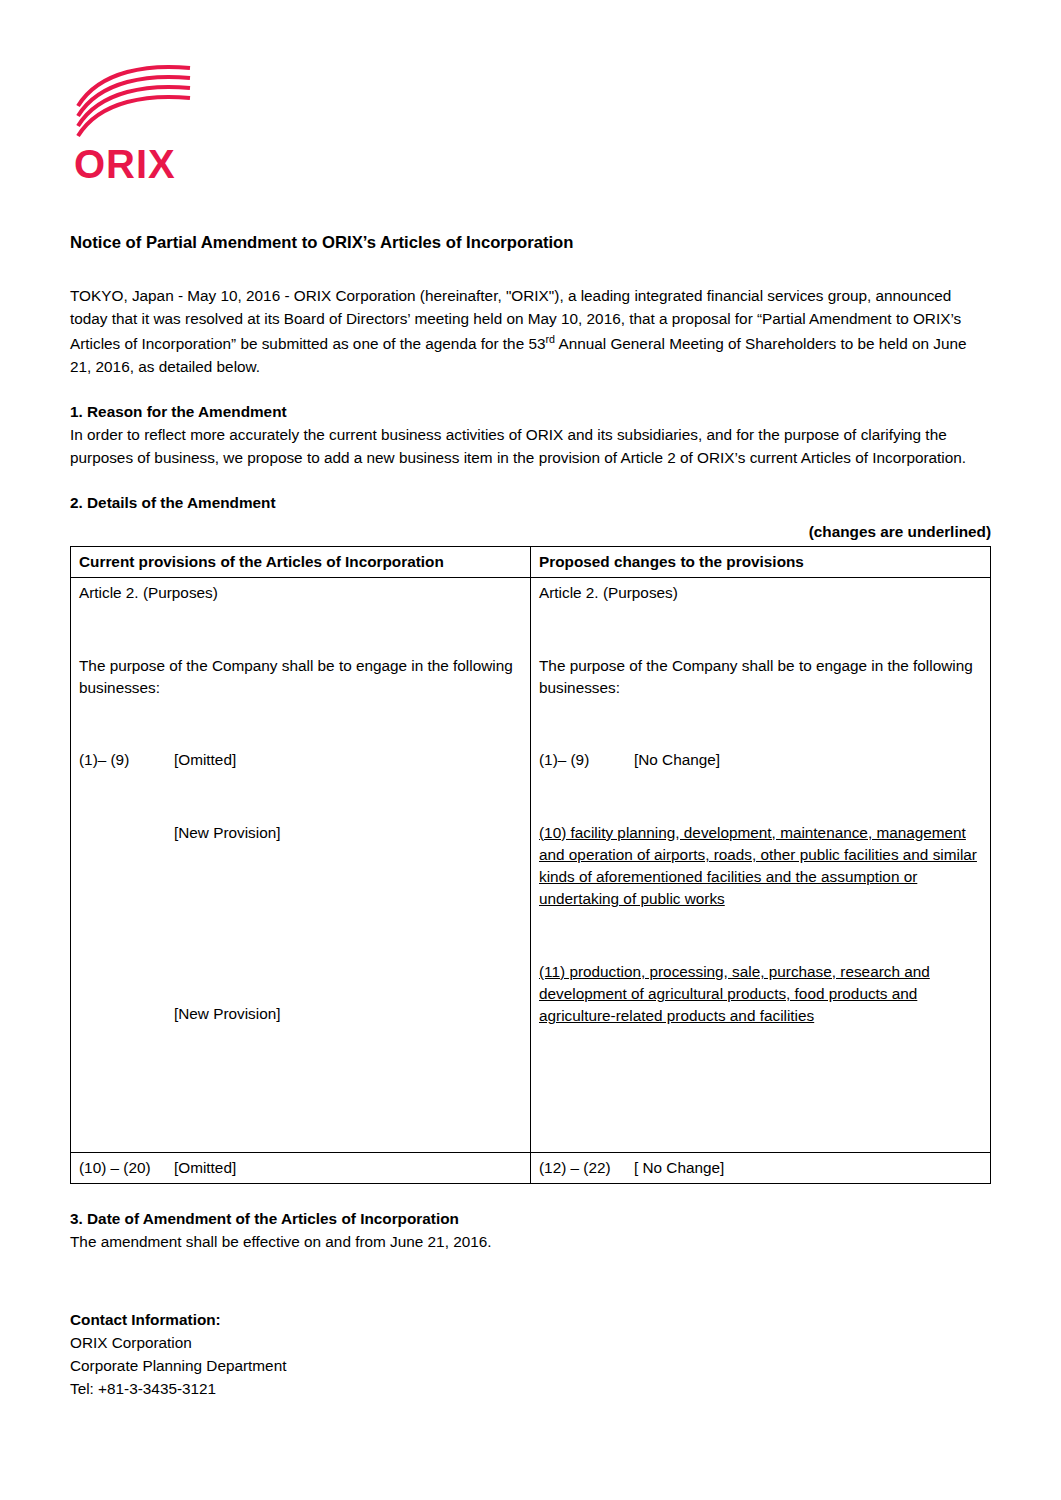ORIX
Notice of Partial Amendment to ORIX’s Articles of Incorporation
TOKYO, Japan - May 10, 2016 - ORIX Corporation (hereinafter, "ORIX"), a leading integrated financial services group, announced today that it was resolved at its Board of Directors’ meeting held on May 10, 2016, that a proposal for “Partial Amendment to ORIX’s Articles of Incorporation” be submitted as one of the agenda for the 53rd Annual General Meeting of Shareholders to be held on June 21, 2016, as detailed below.
1. Reason for the Amendment
In order to reflect more accurately the current business activities of ORIX and its subsidiaries, and for the purpose of clarifying the purposes of business, we propose to add a new business item in the provision of Article 2 of ORIX’s current Articles of Incorporation.
2. Details of the Amendment
(changes are underlined)
| Current provisions of the Articles of Incorporation | Proposed changes to the provisions |
| --- | --- |
| Article 2. (Purposes) The purpose of the Company shall be to engage in the following businesses: (1)– (9) [Omitted] [New Provision] [New Provision] | Article 2. (Purposes) The purpose of the Company shall be to engage in the following businesses: (1)– (9) [No Change] (10) facility planning, development, maintenance, management and operation of airports, roads, other public facilities and similar kinds of aforementioned facilities and the assumption or undertaking of public works (11) production, processing, sale, purchase, research and development of agricultural products, food products and agriculture-related products and facilities |
| (10) – (20) [Omitted] | (12) – (22) [ No Change] |
3. Date of Amendment of the Articles of Incorporation
The amendment shall be effective on and from June 21, 2016.
Contact Information:
ORIX Corporation
Corporate Planning Department
Tel: +81-3-3435-3121